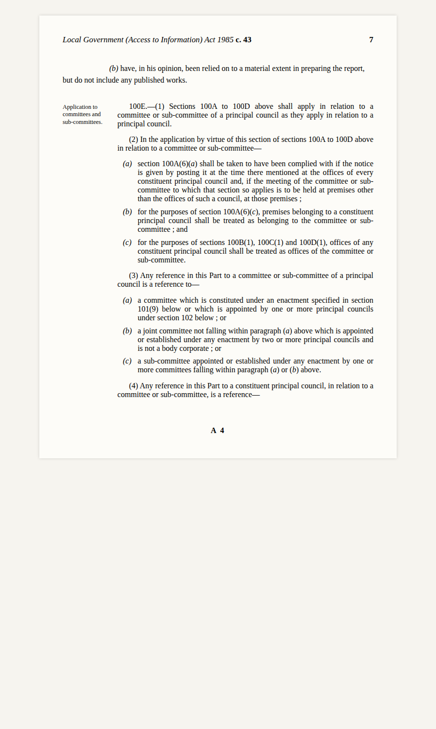Local Government (Access to Information) Act 1985 c. 43
7
(b) have, in his opinion, been relied on to a material extent in preparing the report,
but do not include any published works.
Application to committees and sub-committees.
100E.—(1) Sections 100A to 100D above shall apply in relation to a committee or sub-committee of a principal council as they apply in relation to a principal council.
(2) In the application by virtue of this section of sections 100A to 100D above in relation to a committee or sub-committee—
(a) section 100A(6)(a) shall be taken to have been complied with if the notice is given by posting it at the time there mentioned at the offices of every constituent principal council and, if the meeting of the committee or sub-committee to which that section so applies is to be held at premises other than the offices of such a council, at those premises ;
(b) for the purposes of section 100A(6)(c), premises belonging to a constituent principal council shall be treated as belonging to the committee or sub-committee ; and
(c) for the purposes of sections 100B(1), 100C(1) and 100D(1), offices of any constituent principal council shall be treated as offices of the committee or sub-committee.
(3) Any reference in this Part to a committee or sub-committee of a principal council is a reference to—
(a) a committee which is constituted under an enactment specified in section 101(9) below or which is appointed by one or more principal councils under section 102 below ; or
(b) a joint committee not falling within paragraph (a) above which is appointed or established under any enactment by two or more principal councils and is not a body corporate ; or
(c) a sub-committee appointed or established under any enactment by one or more committees falling within paragraph (a) or (b) above.
(4) Any reference in this Part to a constituent principal council, in relation to a committee or sub-committee, is a reference—
A 4